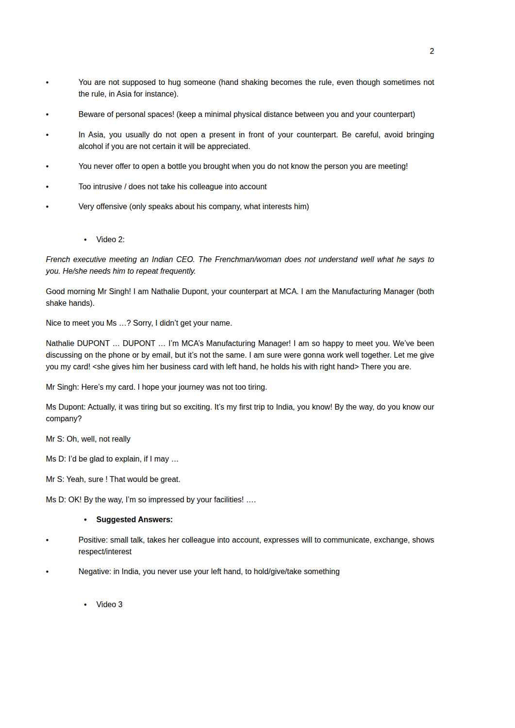2
You are not supposed to hug someone (hand shaking becomes the rule, even though sometimes not the rule, in Asia for instance).
Beware of personal spaces! (keep a minimal physical distance between you and your counterpart)
In Asia, you usually do not open a present in front of your counterpart. Be careful, avoid bringing alcohol if you are not certain it will be appreciated.
You never offer to open a bottle you brought when you do not know the person you are meeting!
Too intrusive / does not take his colleague into account
Very offensive (only speaks about his company, what interests him)
Video 2:
French executive meeting an Indian CEO. The Frenchman/woman does not understand well what he says to you. He/she needs him to repeat frequently.
Good morning Mr Singh! I am Nathalie Dupont, your counterpart at MCA. I am the Manufacturing Manager (both shake hands).
Nice to meet you Ms …? Sorry, I didn’t get your name.
Nathalie DUPONT … DUPONT … I’m MCA’s Manufacturing Manager! I am so happy to meet you. We’ve been discussing on the phone or by email, but it’s not the same. I am sure were gonna work well together. Let me give you my card! <she gives him her business card with left hand, he holds his with right hand> There you are.
Mr Singh: Here’s my card. I hope your journey was not too tiring.
Ms Dupont: Actually, it was tiring but so exciting. It’s my first trip to India, you know! By the way, do you know our company?
Mr S: Oh, well, not really
Ms D: I’d be glad to explain, if I may …
Mr S: Yeah, sure ! That would be great.
Ms D: OK! By the way, I’m so impressed by your facilities! ….
Suggested Answers:
Positive: small talk, takes her colleague into account, expresses will to communicate, exchange, shows respect/interest
Negative: in India, you never use your left hand, to hold/give/take something
Video 3